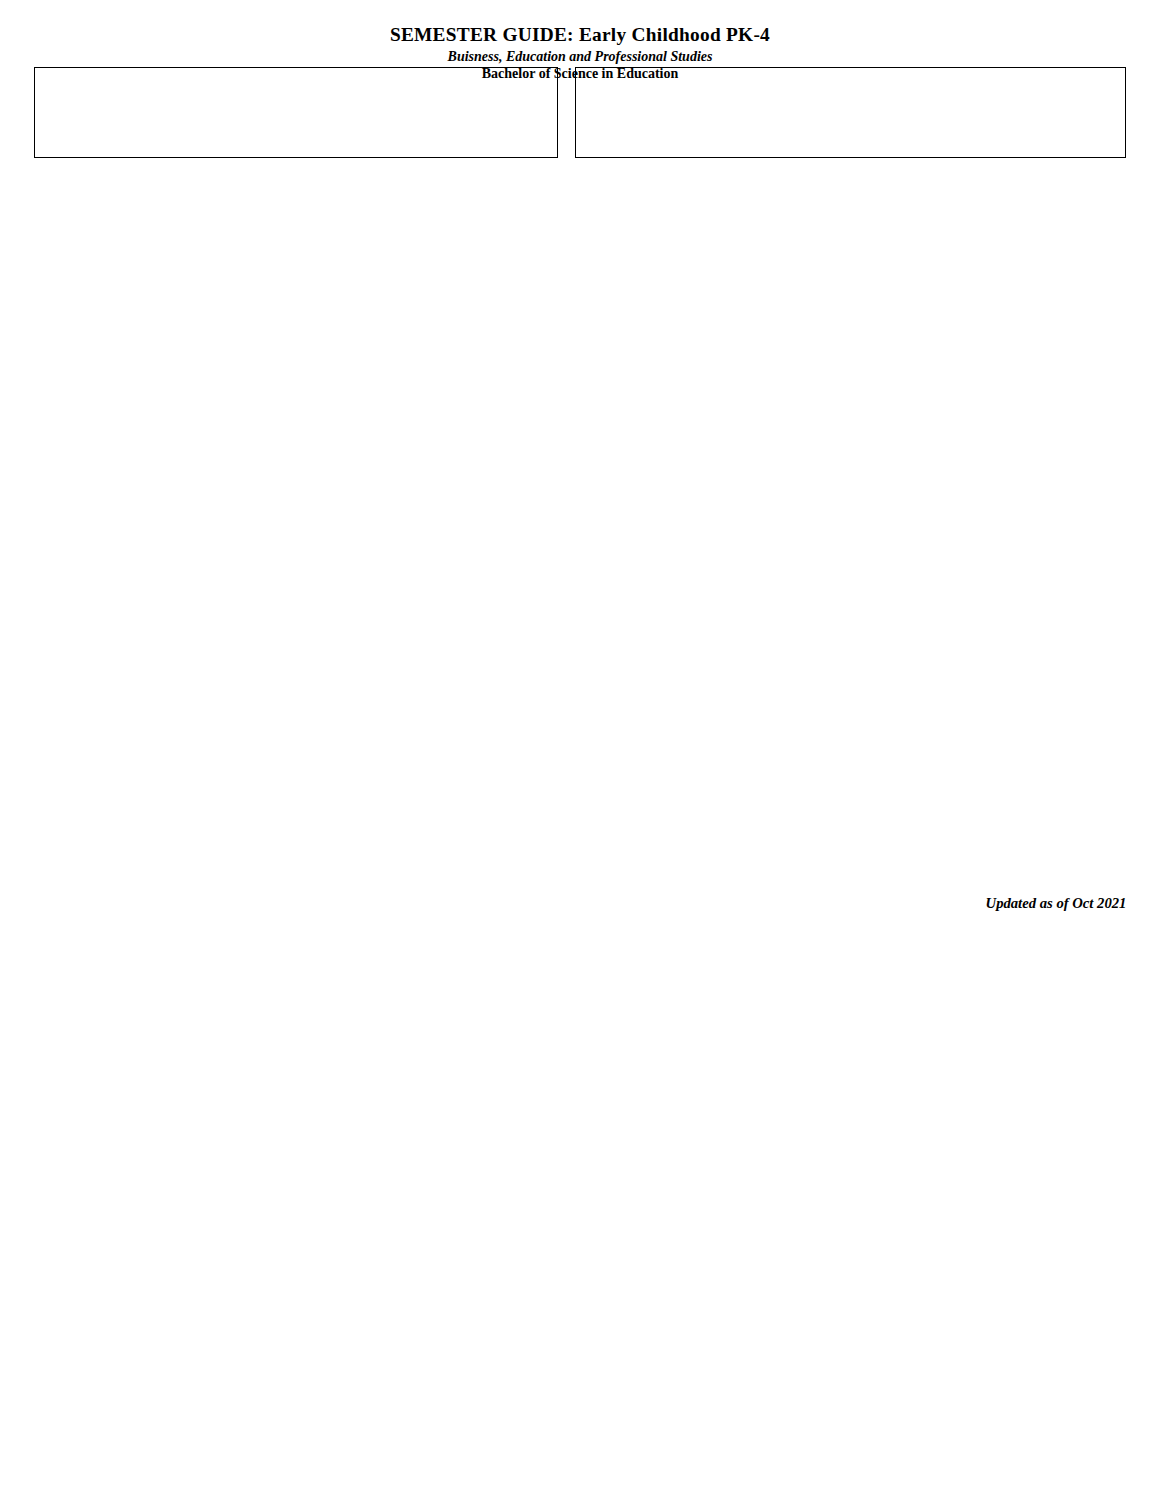SEMESTER GUIDE: Early Childhood PK-4
Buisness, Education and Professional Studies
Bachelor of Science in Education
Updated as of Oct 2021